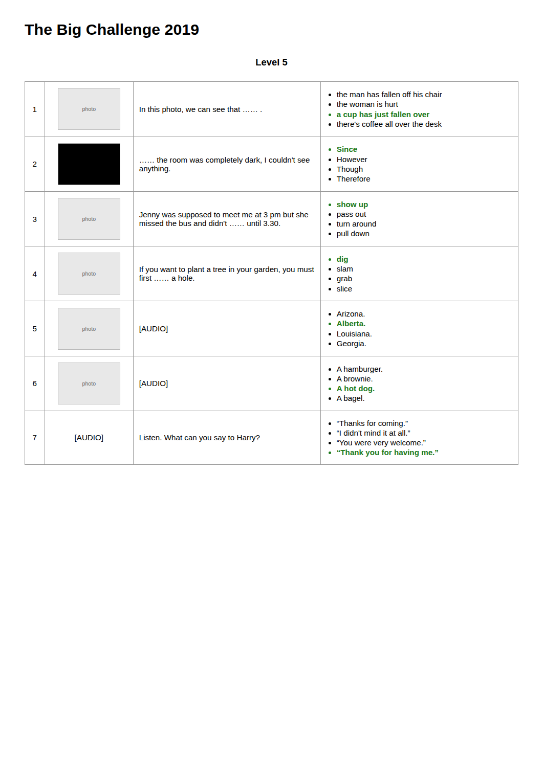The Big Challenge 2019
Level 5
| 1 | photo | In this photo, we can see that …… . | the man has fallen off his chair the woman is hurt a cup has just fallen over there's coffee all over the desk |
| 2 | photo | …… the room was completely dark, I couldn't see anything. | Since However Though Therefore |
| 3 | photo | Jenny was supposed to meet me at 3 pm but she missed the bus and didn't …… until 3.30. | show up pass out turn around pull down |
| 4 | photo | If you want to plant a tree in your garden, you must first …… a hole. | dig slam grab slice |
| 5 | photo | [AUDIO] | Arizona. Alberta. Louisiana. Georgia. |
| 6 | photo | [AUDIO] | A hamburger. A brownie. A hot dog. A bagel. |
| 7 | [AUDIO] | Listen. What can you say to Harry? | “Thanks for coming.” “I didn't mind it at all.” “You were very welcome.” “Thank you for having me.” |